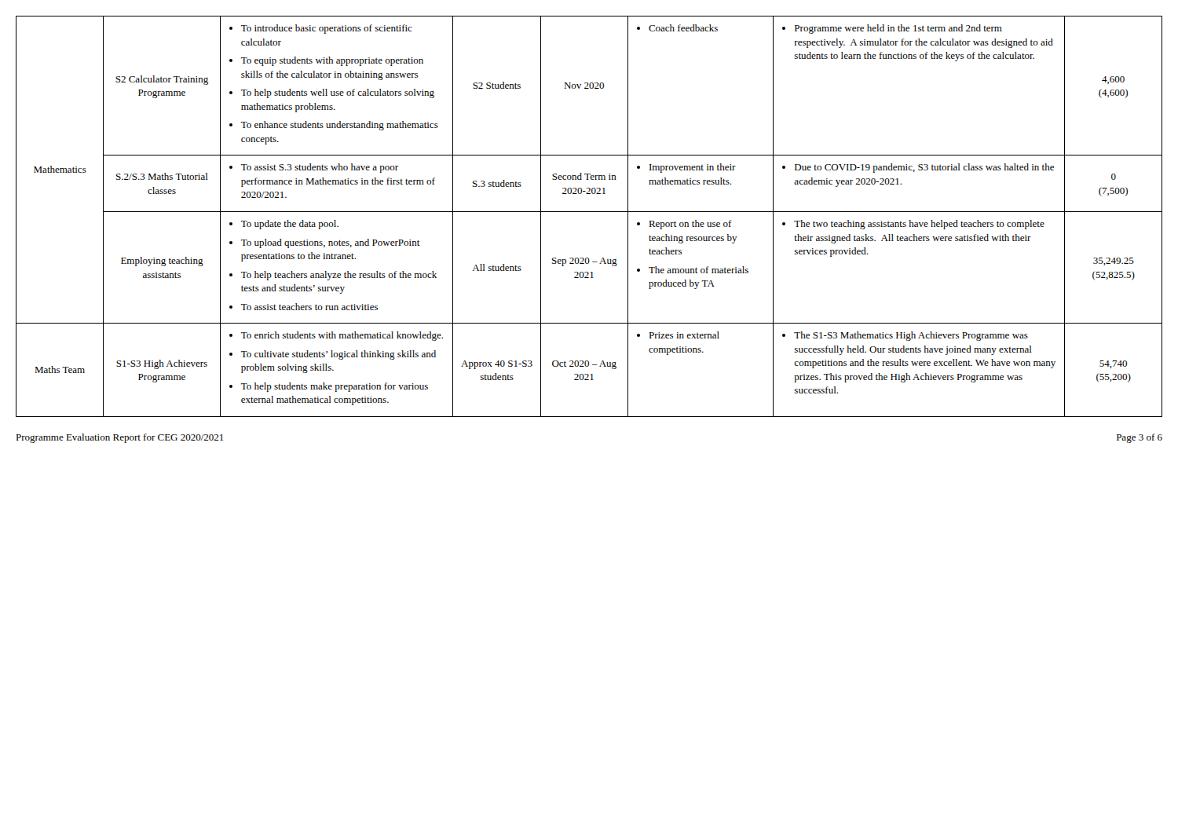| Mathematics | S2 Calculator Training Programme | To introduce basic operations of scientific calculator To equip students with appropriate operation skills of the calculator in obtaining answers To help students well use of calculators solving mathematics problems. To enhance students understanding mathematics concepts. | S2 Students | Nov 2020 | Coach feedbacks | Programme were held in the 1st term and 2nd term respectively. A simulator for the calculator was designed to aid students to learn the functions of the keys of the calculator. | 4,600 (4,600) |
| S.2/S.3 Maths Tutorial classes | To assist S.3 students who have a poor performance in Mathematics in the first term of 2020/2021. | S.3 students | Second Term in 2020-2021 | Improvement in their mathematics results. | Due to COVID-19 pandemic, S3 tutorial class was halted in the academic year 2020-2021. | 0 (7,500) |
| Employing teaching assistants | To update the data pool. To upload questions, notes, and PowerPoint presentations to the intranet. To help teachers analyze the results of the mock tests and students’ survey To assist teachers to run activities | All students | Sep 2020 – Aug 2021 | Report on the use of teaching resources by teachers The amount of materials produced by TA | The two teaching assistants have helped teachers to complete their assigned tasks. All teachers were satisfied with their services provided. | 35,249.25 (52,825.5) |
| Maths Team | S1-S3 High Achievers Programme | To enrich students with mathematical knowledge. To cultivate students’ logical thinking skills and problem solving skills. To help students make preparation for various external mathematical competitions. | Approx 40 S1-S3 students | Oct 2020 – Aug 2021 | Prizes in external competitions. | The S1-S3 Mathematics High Achievers Programme was successfully held. Our students have joined many external competitions and the results were excellent. We have won many prizes. This proved the High Achievers Programme was successful. | 54,740 (55,200) |
Programme Evaluation Report for CEG 2020/2021 Page 3 of 6